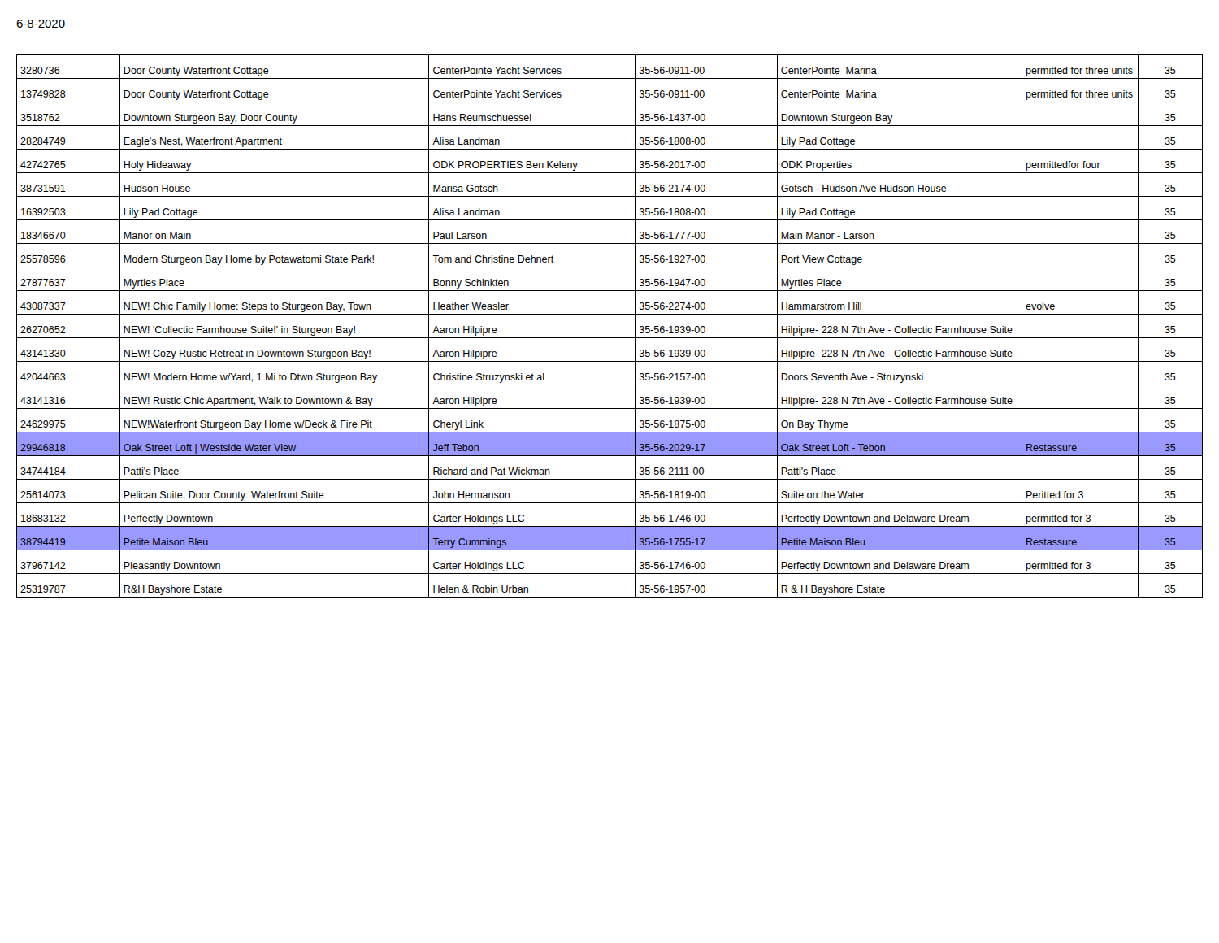6-8-2020
| 3280736 | Door County Waterfront Cottage | CenterPointe Yacht Services | 35-56-0911-00 | CenterPointe Marina | permitted for three units | 35 |
| 13749828 | Door County Waterfront Cottage | CenterPointe Yacht Services | 35-56-0911-00 | CenterPointe Marina | permitted for three units | 35 |
| 3518762 | Downtown Sturgeon Bay, Door County | Hans Reumschuessel | 35-56-1437-00 | Downtown Sturgeon Bay | | 35 |
| 28284749 | Eagle's Nest, Waterfront Apartment | Alisa Landman | 35-56-1808-00 | Lily Pad Cottage | | 35 |
| 42742765 | Holy Hideaway | ODK PROPERTIES Ben Keleny | 35-56-2017-00 | ODK Properties | permittedfor four | 35 |
| 38731591 | Hudson House | Marisa Gotsch | 35-56-2174-00 | Gotsch - Hudson Ave Hudson House | | 35 |
| 16392503 | Lily Pad Cottage | Alisa Landman | 35-56-1808-00 | Lily Pad Cottage | | 35 |
| 18346670 | Manor on Main | Paul Larson | 35-56-1777-00 | Main Manor - Larson | | 35 |
| 25578596 | Modern Sturgeon Bay Home by Potawatomi State Park! | Tom and Christine Dehnert | 35-56-1927-00 | Port View Cottage | | 35 |
| 27877637 | Myrtles Place | Bonny Schinkten | 35-56-1947-00 | Myrtles Place | | 35 |
| 43087337 | NEW! Chic Family Home: Steps to Sturgeon Bay, Town | Heather Weasler | 35-56-2274-00 | Hammarstrom Hill | evolve | 35 |
| 26270652 | NEW! 'Collectic Farmhouse Suite!' in Sturgeon Bay! | Aaron Hilpipre | 35-56-1939-00 | Hilpipre- 228 N 7th Ave - Collectic Farmhouse Suite | | 35 |
| 43141330 | NEW! Cozy Rustic Retreat in Downtown Sturgeon Bay! | Aaron Hilpipre | 35-56-1939-00 | Hilpipre- 228 N 7th Ave - Collectic Farmhouse Suite | | 35 |
| 42044663 | NEW! Modern Home w/Yard, 1 Mi to Dtwn Sturgeon Bay | Christine Struzynski et al | 35-56-2157-00 | Doors Seventh Ave - Struzynski | | 35 |
| 43141316 | NEW! Rustic Chic Apartment, Walk to Downtown & Bay | Aaron Hilpipre | 35-56-1939-00 | Hilpipre- 228 N 7th Ave - Collectic Farmhouse Suite | | 35 |
| 24629975 | NEW!Waterfront Sturgeon Bay Home w/Deck & Fire Pit | Cheryl Link | 35-56-1875-00 | On Bay Thyme | | 35 |
| 29946818 | Oak Street Loft / Westside Water View | Jeff Tebon | 35-56-2029-17 | Oak Street Loft - Tebon | Restassure | 35 |
| 34744184 | Patti's Place | Richard and Pat Wickman | 35-56-2111-00 | Patti's Place | | 35 |
| 25614073 | Pelican Suite, Door County: Waterfront Suite | John Hermanson | 35-56-1819-00 | Suite on the Water | Peritted for 3 | 35 |
| 18683132 | Perfectly Downtown | Carter Holdings LLC | 35-56-1746-00 | Perfectly Downtown and Delaware Dream | permitted for 3 | 35 |
| 38794419 | Petite Maison Bleu | Terry Cummings | 35-56-1755-17 | Petite Maison Bleu | Restassure | 35 |
| 37967142 | Pleasantly Downtown | Carter Holdings LLC | 35-56-1746-00 | Perfectly Downtown and Delaware Dream | permitted for 3 | 35 |
| 25319787 | R&H Bayshore Estate | Helen & Robin Urban | 35-56-1957-00 | R & H Bayshore Estate | | 35 |